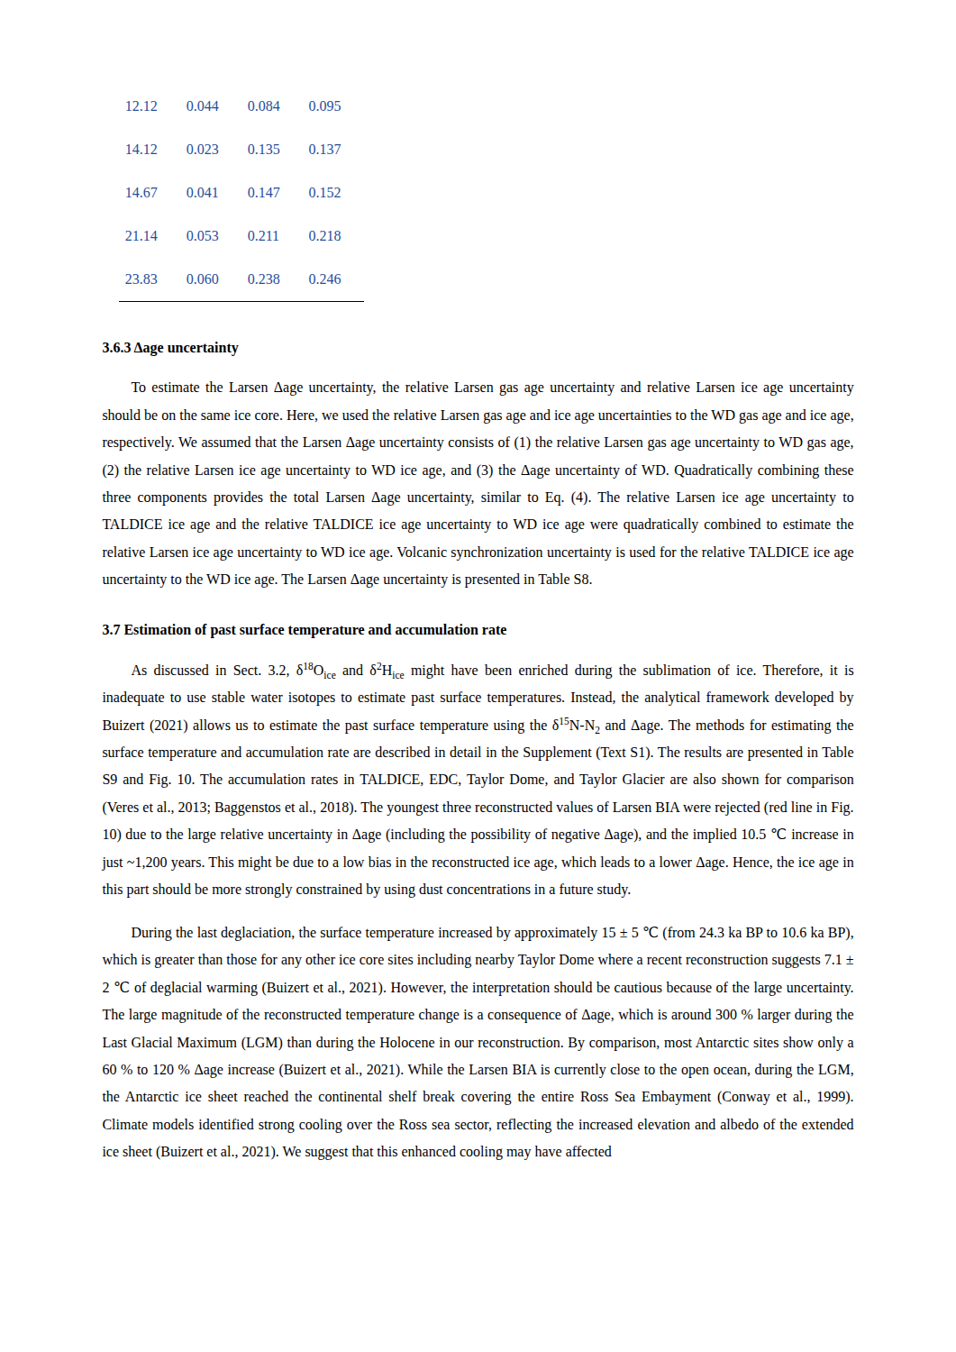| 12.12 | 0.044 | 0.084 | 0.095 |
| 14.12 | 0.023 | 0.135 | 0.137 |
| 14.67 | 0.041 | 0.147 | 0.152 |
| 21.14 | 0.053 | 0.211 | 0.218 |
| 23.83 | 0.060 | 0.238 | 0.246 |
3.6.3 Δage uncertainty
To estimate the Larsen Δage uncertainty, the relative Larsen gas age uncertainty and relative Larsen ice age uncertainty should be on the same ice core. Here, we used the relative Larsen gas age and ice age uncertainties to the WD gas age and ice age, respectively. We assumed that the Larsen Δage uncertainty consists of (1) the relative Larsen gas age uncertainty to WD gas age, (2) the relative Larsen ice age uncertainty to WD ice age, and (3) the Δage uncertainty of WD. Quadratically combining these three components provides the total Larsen Δage uncertainty, similar to Eq. (4). The relative Larsen ice age uncertainty to TALDICE ice age and the relative TALDICE ice age uncertainty to WD ice age were quadratically combined to estimate the relative Larsen ice age uncertainty to WD ice age. Volcanic synchronization uncertainty is used for the relative TALDICE ice age uncertainty to the WD ice age. The Larsen Δage uncertainty is presented in Table S8.
3.7 Estimation of past surface temperature and accumulation rate
As discussed in Sect. 3.2, δ18Oice and δ2Hice might have been enriched during the sublimation of ice. Therefore, it is inadequate to use stable water isotopes to estimate past surface temperatures. Instead, the analytical framework developed by Buizert (2021) allows us to estimate the past surface temperature using the δ15N-N2 and Δage. The methods for estimating the surface temperature and accumulation rate are described in detail in the Supplement (Text S1). The results are presented in Table S9 and Fig. 10. The accumulation rates in TALDICE, EDC, Taylor Dome, and Taylor Glacier are also shown for comparison (Veres et al., 2013; Baggenstos et al., 2018). The youngest three reconstructed values of Larsen BIA were rejected (red line in Fig. 10) due to the large relative uncertainty in Δage (including the possibility of negative Δage), and the implied 10.5 ℃ increase in just ~1,200 years. This might be due to a low bias in the reconstructed ice age, which leads to a lower Δage. Hence, the ice age in this part should be more strongly constrained by using dust concentrations in a future study.
During the last deglaciation, the surface temperature increased by approximately 15 ± 5 ℃ (from 24.3 ka BP to 10.6 ka BP), which is greater than those for any other ice core sites including nearby Taylor Dome where a recent reconstruction suggests 7.1 ± 2 ℃ of deglacial warming (Buizert et al., 2021). However, the interpretation should be cautious because of the large uncertainty. The large magnitude of the reconstructed temperature change is a consequence of Δage, which is around 300 % larger during the Last Glacial Maximum (LGM) than during the Holocene in our reconstruction. By comparison, most Antarctic sites show only a 60 % to 120 % Δage increase (Buizert et al., 2021). While the Larsen BIA is currently close to the open ocean, during the LGM, the Antarctic ice sheet reached the continental shelf break covering the entire Ross Sea Embayment (Conway et al., 1999). Climate models identified strong cooling over the Ross sea sector, reflecting the increased elevation and albedo of the extended ice sheet (Buizert et al., 2021). We suggest that this enhanced cooling may have affected